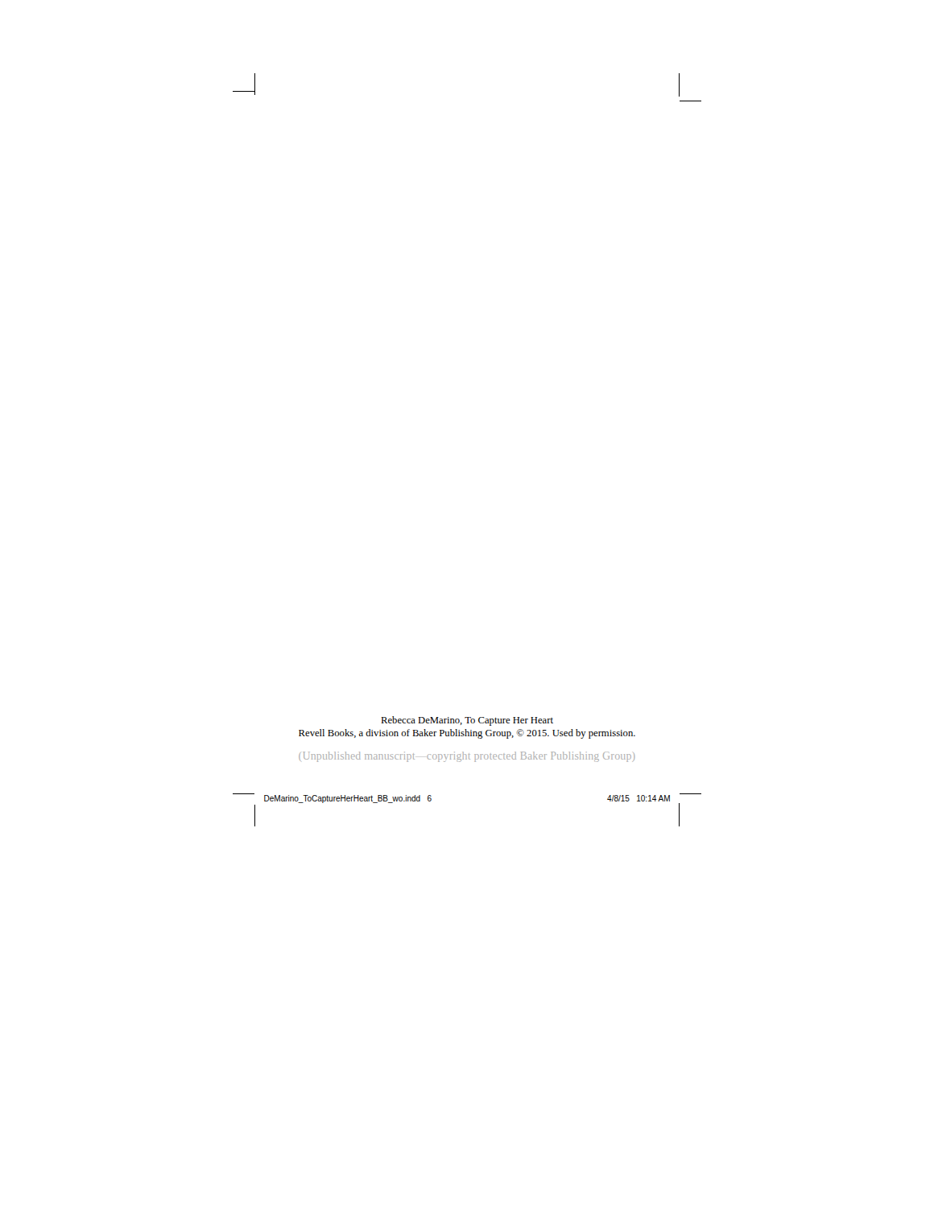Rebecca DeMarino, To Capture Her Heart
Revell Books, a division of Baker Publishing Group, © 2015. Used by permission.
(Unpublished manuscript—copyright protected Baker Publishing Group)
DeMarino_ToCaptureHerHeart_BB_wo.indd 6 4/8/15 10:14 AM